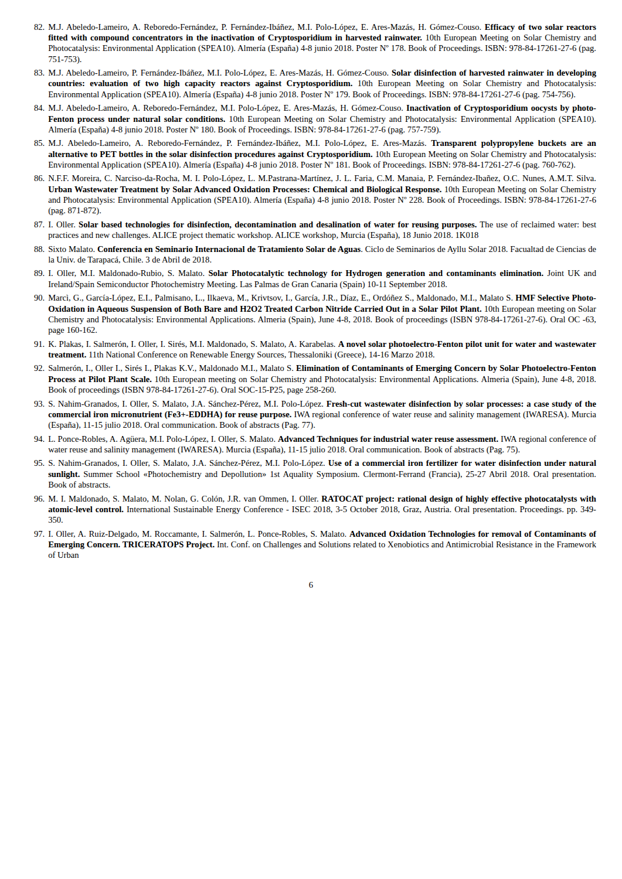M.J. Abeledo-Lameiro, A. Reboredo-Fernández, P. Fernández-Ibáñez, M.I. Polo-López, E. Ares-Mazás, H. Gómez-Couso. Efficacy of two solar reactors fitted with compound concentrators in the inactivation of Cryptosporidium in harvested rainwater. 10th European Meeting on Solar Chemistry and Photocatalysis: Environmental Application (SPEA10). Almería (España) 4-8 junio 2018. Poster Nº 178. Book of Proceedings. ISBN: 978-84-17261-27-6 (pag. 751-753).
M.J. Abeledo-Lameiro, P. Fernández-Ibáñez, M.I. Polo-López, E. Ares-Mazás, H. Gómez-Couso. Solar disinfection of harvested rainwater in developing countries: evaluation of two high capacity reactors against Cryptosporidium. 10th European Meeting on Solar Chemistry and Photocatalysis: Environmental Application (SPEA10). Almería (España) 4-8 junio 2018. Poster Nº 179. Book of Proceedings. ISBN: 978-84-17261-27-6 (pag. 754-756).
M.J. Abeledo-Lameiro, A. Reboredo-Fernández, M.I. Polo-López, E. Ares-Mazás, H. Gómez-Couso. Inactivation of Cryptosporidium oocysts by photo-Fenton process under natural solar conditions. 10th European Meeting on Solar Chemistry and Photocatalysis: Environmental Application (SPEA10). Almería (España) 4-8 junio 2018. Poster Nº 180. Book of Proceedings. ISBN: 978-84-17261-27-6 (pag. 757-759).
M.J. Abeledo-Lameiro, A. Reboredo-Fernández, P. Fernández-Ibáñez, M.I. Polo-López, E. Ares-Mazás. Transparent polypropylene buckets are an alternative to PET bottles in the solar disinfection procedures against Cryptosporidium. 10th European Meeting on Solar Chemistry and Photocatalysis: Environmental Application (SPEA10). Almería (España) 4-8 junio 2018. Poster Nº 181. Book of Proceedings. ISBN: 978-84-17261-27-6 (pag. 760-762).
N.F.F. Moreira, C. Narciso-da-Rocha, M. I. Polo-López, L. M.Pastrana-Martínez, J. L. Faria, C.M. Manaia, P. Fernández-Ibañez, O.C. Nunes, A.M.T. Silva. Urban Wastewater Treatment by Solar Advanced Oxidation Processes: Chemical and Biological Response. 10th European Meeting on Solar Chemistry and Photocatalysis: Environmental Application (SPEA10). Almería (España) 4-8 junio 2018. Poster Nº 228. Book of Proceedings. ISBN: 978-84-17261-27-6 (pag. 871-872).
I. Oller. Solar based technologies for disinfection, decontamination and desalination of water for reusing purposes. The use of reclaimed water: best practices and new challenges. ALICE project thematic workshop. ALICE workshop, Murcia (España), 18 Junio 2018. 1K018
Sixto Malato. Conferencia en Seminario Internacional de Tratamiento Solar de Aguas. Ciclo de Seminarios de Ayllu Solar 2018. Facualtad de Ciencias de la Univ. de Tarapacá, Chile. 3 de Abril de 2018.
I. Oller, M.I. Maldonado-Rubio, S. Malato. Solar Photocatalytic technology for Hydrogen generation and contaminants elimination. Joint UK and Ireland/Spain Semiconductor Photochemistry Meeting. Las Palmas de Gran Canaria (Spain) 10-11 September 2018.
Marcì, G., García-López, E.I., Palmisano, L., Ilkaeva, M., Krivtsov, I., García, J.R., Díaz, E., Ordóñez S., Maldonado, M.I., Malato S. HMF Selective Photo-Oxidation in Aqueous Suspension of Both Bare and H2O2 Treated Carbon Nitride Carried Out in a Solar Pilot Plant. 10th European meeting on Solar Chemistry and Photocatalysis: Environmental Applications. Almeria (Spain), June 4-8, 2018. Book of proceedings (ISBN 978-84-17261-27-6). Oral OC -63, page 160-162.
K. Plakas, I. Salmerón, I. Oller, I. Sirés, M.I. Maldonado, S. Malato, A. Karabelas. A novel solar photoelectro-Fenton pilot unit for water and wastewater treatment. 11th National Conference on Renewable Energy Sources, Thessaloniki (Greece), 14-16 Marzo 2018.
Salmerón, I., Oller I., Sirés I., Plakas K.V., Maldonado M.I., Malato S. Elimination of Contaminants of Emerging Concern by Solar Photoelectro-Fenton Process at Pilot Plant Scale. 10th European meeting on Solar Chemistry and Photocatalysis: Environmental Applications. Almeria (Spain), June 4-8, 2018. Book of proceedings (ISBN 978-84-17261-27-6). Oral SOC-15-P25, page 258-260.
S. Nahim-Granados, I. Oller, S. Malato, J.A. Sánchez-Pérez, M.I. Polo-López. Fresh-cut wastewater disinfection by solar processes: a case study of the commercial iron micronutrient (Fe3+-EDDHA) for reuse purpose. IWA regional conference of water reuse and salinity management (IWARESA). Murcia (España), 11-15 julio 2018. Oral communication. Book of abstracts (Pag. 77).
L. Ponce-Robles, A. Agüera, M.I. Polo-López, I. Oller, S. Malato. Advanced Techniques for industrial water reuse assessment. IWA regional conference of water reuse and salinity management (IWARESA). Murcia (España), 11-15 julio 2018. Oral communication. Book of abstracts (Pag. 75).
S. Nahim-Granados, I. Oller, S. Malato, J.A. Sánchez-Pérez, M.I. Polo-López. Use of a commercial iron fertilizer for water disinfection under natural sunlight. Summer School «Photochemistry and Depollution» 1st Aquality Symposium. Clermont-Ferrand (Francia), 25-27 Abril 2018. Oral presentation. Book of abstracts.
M. I. Maldonado, S. Malato, M. Nolan, G. Colón, J.R. van Ommen, I. Oller. RATOCAT project: rational design of highly effective photocatalysts with atomic-level control. International Sustainable Energy Conference - ISEC 2018, 3-5 October 2018, Graz, Austria. Oral presentation. Proceedings. pp. 349-350.
I. Oller, A. Ruiz-Delgado, M. Roccamante, I. Salmerón, L. Ponce-Robles, S. Malato. Advanced Oxidation Technologies for removal of Contaminants of Emerging Concern. TRICERATOPS Project. Int. Conf. on Challenges and Solutions related to Xenobiotics and Antimicrobial Resistance in the Framework of Urban
6